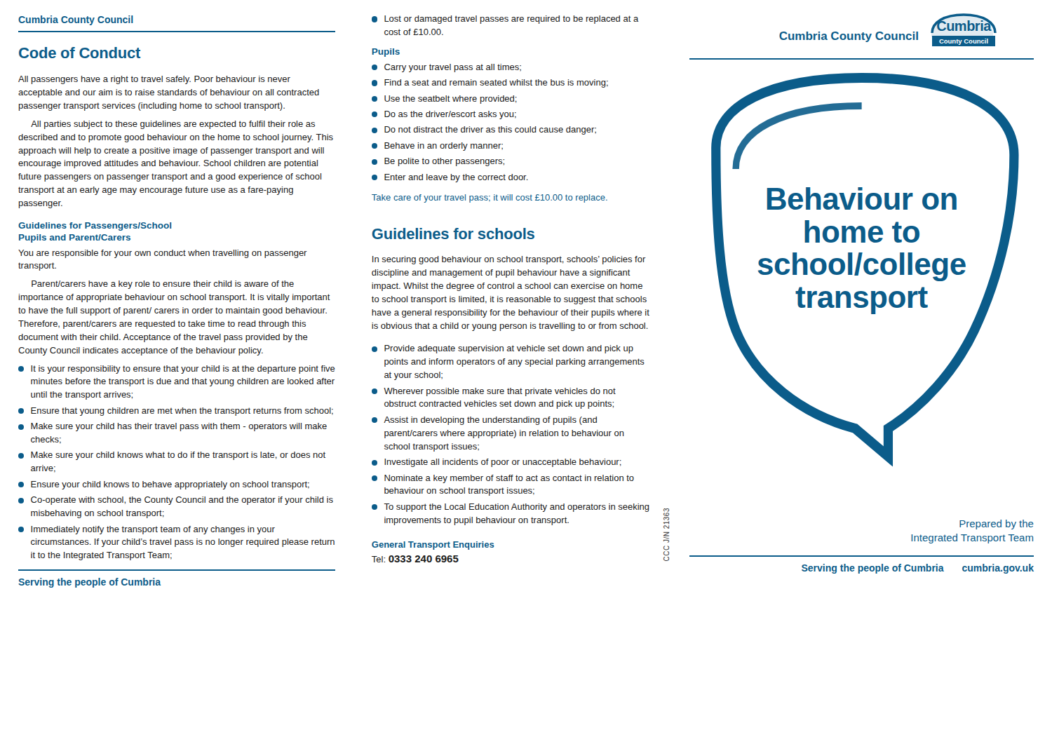Cumbria County Council
Code of Conduct
All passengers have a right to travel safely. Poor behaviour is never acceptable and our aim is to raise standards of behaviour on all contracted passenger transport services (including home to school transport).
All parties subject to these guidelines are expected to fulfil their role as described and to promote good behaviour on the home to school journey. This approach will help to create a positive image of passenger transport and will encourage improved attitudes and behaviour. School children are potential future passengers on passenger transport and a good experience of school transport at an early age may encourage future use as a fare-paying passenger.
Guidelines for Passengers/School
Pupils and Parent/Carers
You are responsible for your own conduct when travelling on passenger transport.
Parent/carers have a key role to ensure their child is aware of the importance of appropriate behaviour on school transport. It is vitally important to have the full support of parent/ carers in order to maintain good behaviour. Therefore, parent/carers are requested to take time to read through this document with their child. Acceptance of the travel pass provided by the County Council indicates acceptance of the behaviour policy.
It is your responsibility to ensure that your child is at the departure point five minutes before the transport is due and that young children are looked after until the transport arrives;
Ensure that young children are met when the transport returns from school;
Make sure your child has their travel pass with them - operators will make checks;
Make sure your child knows what to do if the transport is late, or does not arrive;
Ensure your child knows to behave appropriately on school transport;
Co-operate with school, the County Council and the operator if your child is misbehaving on school transport;
Immediately notify the transport team of any changes in your circumstances. If your child’s travel pass is no longer required please return it to the Integrated Transport Team;
Serving the people of Cumbria
Lost or damaged travel passes are required to be replaced at a cost of £10.00.
Pupils
Carry your travel pass at all times;
Find a seat and remain seated whilst the bus is moving;
Use the seatbelt where provided;
Do as the driver/escort asks you;
Do not distract the driver as this could cause danger;
Behave in an orderly manner;
Be polite to other passengers;
Enter and leave by the correct door.
Take care of your travel pass; it will cost £10.00 to replace.
Guidelines for schools
In securing good behaviour on school transport, schools’ policies for discipline and management of pupil behaviour have a significant impact. Whilst the degree of control a school can exercise on home to school transport is limited, it is reasonable to suggest that schools have a general responsibility for the behaviour of their pupils where it is obvious that a child or young person is travelling to or from school.
Provide adequate supervision at vehicle set down and pick up points and inform operators of any special parking arrangements at your school;
Wherever possible make sure that private vehicles do not obstruct contracted vehicles set down and pick up points;
Assist in developing the understanding of pupils (and parent/carers where appropriate) in relation to behaviour on school transport issues;
Investigate all incidents of poor or unacceptable behaviour;
Nominate a key member of staff to act as contact in relation to behaviour on school transport issues;
To support the Local Education Authority and operators in seeking improvements to pupil behaviour on transport.
General Transport Enquiries
Tel: 0333 240 6965
CCC J/N 21363
Cumbria County Council
Cumbria County Council
Behaviour on
home to
school/college
transport
Prepared by the
Integrated Transport Team
Serving the people of Cumbria cumbria.gov.uk